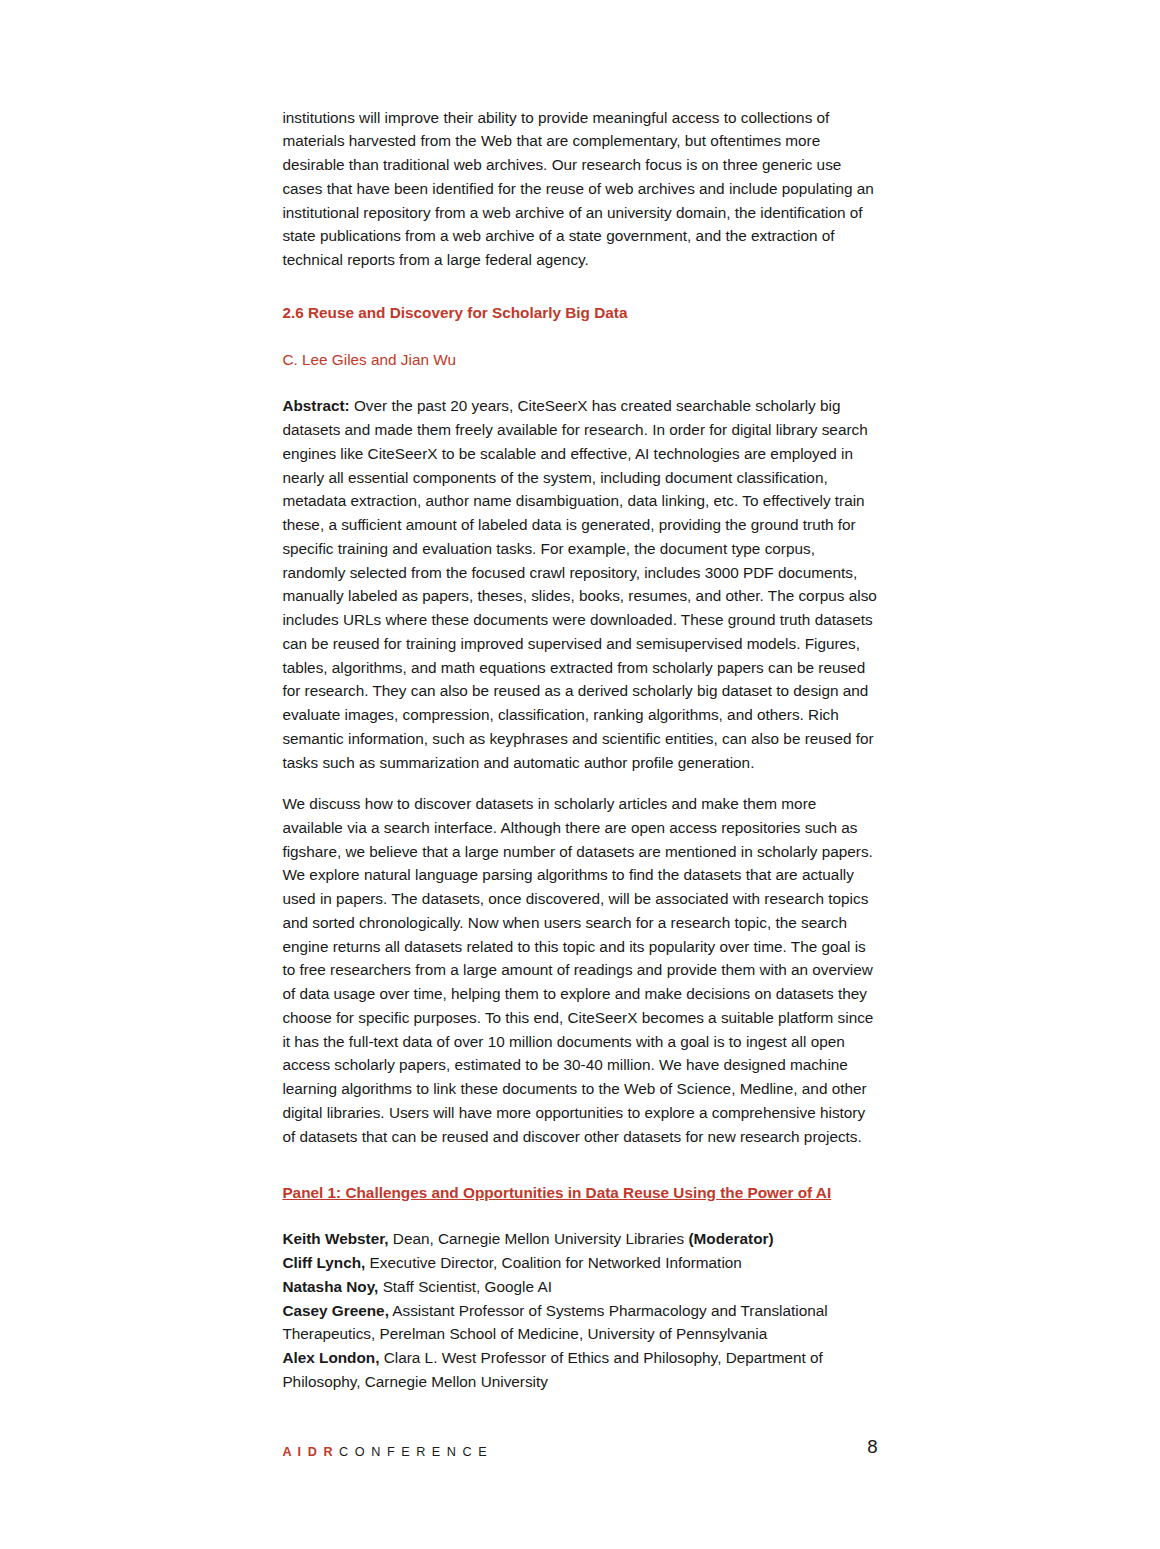institutions will improve their ability to provide meaningful access to collections of materials harvested from the Web that are complementary, but oftentimes more desirable than traditional web archives. Our research focus is on three generic use cases that have been identified for the reuse of web archives and include populating an institutional repository from a web archive of an university domain, the identification of state publications from a web archive of a state government, and the extraction of technical reports from a large federal agency.
2.6 Reuse and Discovery for Scholarly Big Data
C. Lee Giles and Jian Wu
Abstract: Over the past 20 years, CiteSeerX has created searchable scholarly big datasets and made them freely available for research. In order for digital library search engines like CiteSeerX to be scalable and effective, AI technologies are employed in nearly all essential components of the system, including document classification, metadata extraction, author name disambiguation, data linking, etc. To effectively train these, a sufficient amount of labeled data is generated, providing the ground truth for specific training and evaluation tasks. For example, the document type corpus, randomly selected from the focused crawl repository, includes 3000 PDF documents, manually labeled as papers, theses, slides, books, resumes, and other. The corpus also includes URLs where these documents were downloaded. These ground truth datasets can be reused for training improved supervised and semisupervised models. Figures, tables, algorithms, and math equations extracted from scholarly papers can be reused for research. They can also be reused as a derived scholarly big dataset to design and evaluate images, compression, classification, ranking algorithms, and others. Rich semantic information, such as keyphrases and scientific entities, can also be reused for tasks such as summarization and automatic author profile generation.
We discuss how to discover datasets in scholarly articles and make them more available via a search interface. Although there are open access repositories such as figshare, we believe that a large number of datasets are mentioned in scholarly papers. We explore natural language parsing algorithms to find the datasets that are actually used in papers. The datasets, once discovered, will be associated with research topics and sorted chronologically. Now when users search for a research topic, the search engine returns all datasets related to this topic and its popularity over time. The goal is to free researchers from a large amount of readings and provide them with an overview of data usage over time, helping them to explore and make decisions on datasets they choose for specific purposes. To this end, CiteSeerX becomes a suitable platform since it has the full-text data of over 10 million documents with a goal is to ingest all open access scholarly papers, estimated to be 30-40 million. We have designed machine learning algorithms to link these documents to the Web of Science, Medline, and other digital libraries. Users will have more opportunities to explore a comprehensive history of datasets that can be reused and discover other datasets for new research projects.
Panel 1: Challenges and Opportunities in Data Reuse Using the Power of AI
Keith Webster, Dean, Carnegie Mellon University Libraries (Moderator)
Cliff Lynch, Executive Director, Coalition for Networked Information
Natasha Noy, Staff Scientist, Google AI
Casey Greene, Assistant Professor of Systems Pharmacology and Translational Therapeutics, Perelman School of Medicine, University of Pennsylvania
Alex London, Clara L. West Professor of Ethics and Philosophy, Department of Philosophy, Carnegie Mellon University
A I D R C O N F E R E N C E
8